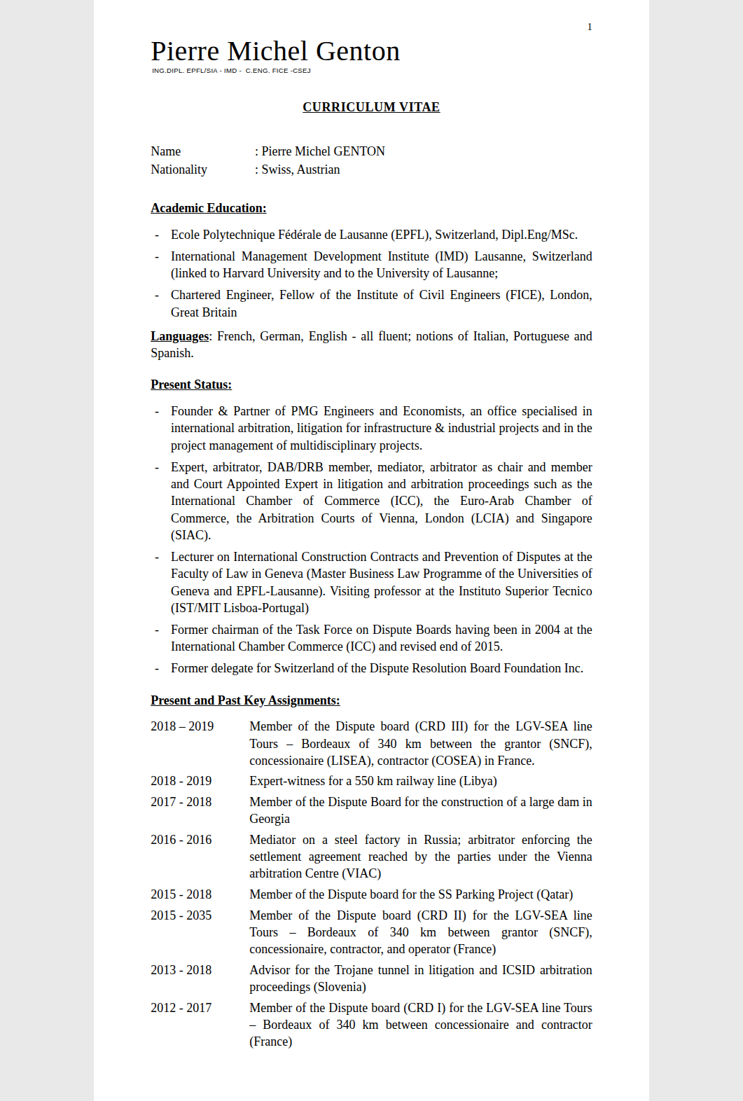1
Pierre Michel Genton
ING.DIPL. EPFL/SIA - IMD - C.ENG. FICE -CSEJ
CURRICULUM VITAE
| Name | : Pierre Michel GENTON |
| Nationality | : Swiss, Austrian |
Academic Education:
Ecole Polytechnique Fédérale de Lausanne (EPFL), Switzerland, Dipl.Eng/MSc.
International Management Development Institute (IMD) Lausanne, Switzerland (linked to Harvard University and to the University of Lausanne;
Chartered Engineer, Fellow of the Institute of Civil Engineers (FICE), London, Great Britain
Languages: French, German, English - all fluent; notions of Italian, Portuguese and Spanish.
Present Status:
Founder & Partner of PMG Engineers and Economists, an office specialised in international arbitration, litigation for infrastructure & industrial projects and in the project management of multidisciplinary projects.
Expert, arbitrator, DAB/DRB member, mediator, arbitrator as chair and member and Court Appointed Expert in litigation and arbitration proceedings such as the International Chamber of Commerce (ICC), the Euro-Arab Chamber of Commerce, the Arbitration Courts of Vienna, London (LCIA) and Singapore (SIAC).
Lecturer on International Construction Contracts and Prevention of Disputes at the Faculty of Law in Geneva (Master Business Law Programme of the Universities of Geneva and EPFL-Lausanne). Visiting professor at the Instituto Superior Tecnico (IST/MIT Lisboa-Portugal)
Former chairman of the Task Force on Dispute Boards having been in 2004 at the International Chamber Commerce (ICC) and revised end of 2015.
Former delegate for Switzerland of the Dispute Resolution Board Foundation Inc.
Present and Past Key Assignments:
| 2018 – 2019 | Member of the Dispute board (CRD III) for the LGV-SEA line Tours – Bordeaux of 340 km between the grantor (SNCF), concessionaire (LISEA), contractor (COSEA) in France. |
| 2018 - 2019 | Expert-witness for a 550 km railway line (Libya) |
| 2017 - 2018 | Member of the Dispute Board for the construction of a large dam in Georgia |
| 2016 - 2016 | Mediator on a steel factory in Russia; arbitrator enforcing the settlement agreement reached by the parties under the Vienna arbitration Centre (VIAC) |
| 2015 - 2018 | Member of the Dispute board for the SS Parking Project (Qatar) |
| 2015 - 2035 | Member of the Dispute board (CRD II) for the LGV-SEA line Tours – Bordeaux of 340 km between grantor (SNCF), concessionaire, contractor, and operator (France) |
| 2013 - 2018 | Advisor for the Trojane tunnel in litigation and ICSID arbitration proceedings (Slovenia) |
| 2012 - 2017 | Member of the Dispute board (CRD I) for the LGV-SEA line Tours – Bordeaux of 340 km between concessionaire and contractor (France) |